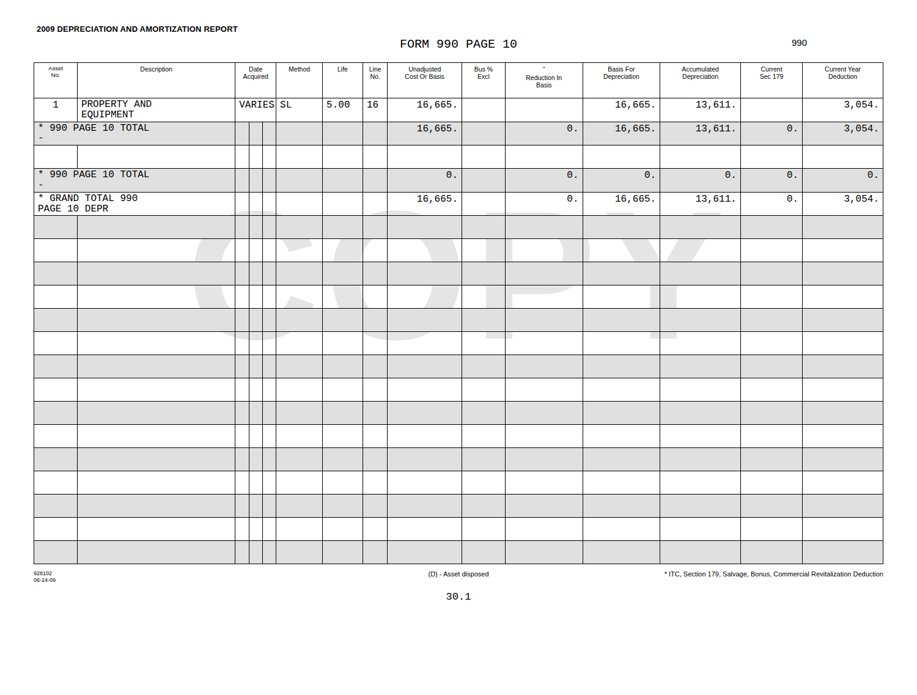2009 DEPRECIATION AND AMORTIZATION REPORT
FORM 990 PAGE 10990
COPY
| Asset No. | Description | Date Acquired | Method | Life | Line No. | Unadjusted Cost Or Basis | Bus % Excl | * Reduction In Basis | Basis For Depreciation | Accumulated Depreciation | Current Sec 179 | Current Year Deduction |
| --- | --- | --- | --- | --- | --- | --- | --- | --- | --- | --- | --- | --- |
| 1 | PROPERTY AND EQUIPMENT | VARIES | SL | 5.00 | 16 | 16,665. | | | 16,665. | 13,611. | | 3,054. |
| * 990 PAGE 10 TOTAL - | | | | | | | 16,665. | | 0. | 16,665. | 13,611. | 0. | 3,054. |
| * 990 PAGE 10 TOTAL - | | | | | | | 0. | | 0. | 0. | 0. | 0. | 0. |
| * GRAND TOTAL 990 PAGE 10 DEPR | | | | | | | 16,665. | | 0. | 16,665. | 13,611. | 0. | 3,054. |
928102
06-24-09
(D) - Asset disposed
* ITC, Section 179, Salvage, Bonus, Commercial Revitalization Deduction
30.1